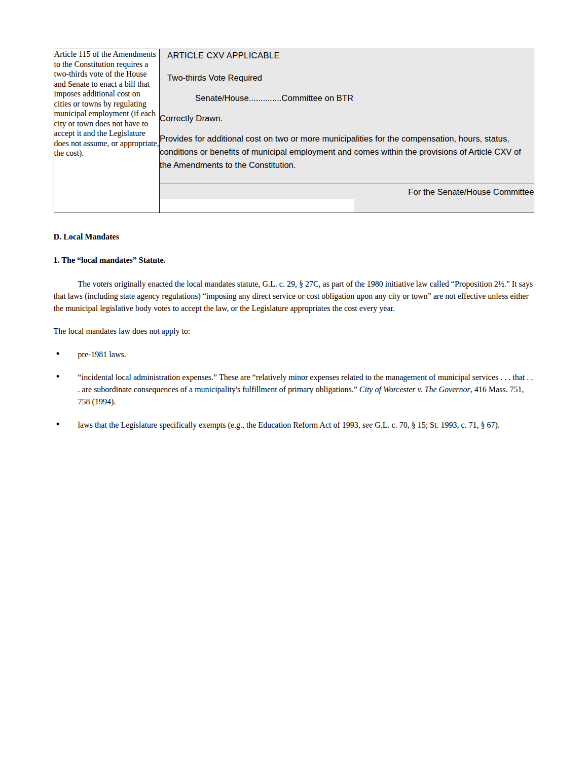| Article 115 of the Amendments to the Constitution requires a two-thirds vote of the House and Senate to enact a bill that imposes additional cost on cities or towns by regulating municipal employment (if each city or town does not have to accept it and the Legislature does not assume, or appropriate, the cost). | ARTICLE CXV APPLICABLE Two-thirds Vote Required Senate/House..............Committee on BTR Correctly Drawn. Provides for additional cost on two or more municipalities for the compensation, hours, status, conditions or benefits of municipal employment and comes within the provisions of Article CXV of the Amendments to the Constitution. For the Senate/House Committee |
D. Local Mandates
1. The “local mandates” Statute.
The voters originally enacted the local mandates statute, G.L. c. 29, § 27C, as part of the 1980 initiative law called “Proposition 2½.” It says that laws (including state agency regulations) “imposing any direct service or cost obligation upon any city or town” are not effective unless either the municipal legislative body votes to accept the law, or the Legislature appropriates the cost every year.
The local mandates law does not apply to:
pre-1981 laws.
“incidental local administration expenses.” These are “relatively minor expenses related to the management of municipal services . . . that . . . are subordinate consequences of a municipality's fulfillment of primary obligations.” City of Worcester v. The Governor, 416 Mass. 751, 758 (1994).
laws that the Legislature specifically exempts (e.g., the Education Reform Act of 1993, see G.L. c. 70, § 15; St. 1993, c. 71, § 67).